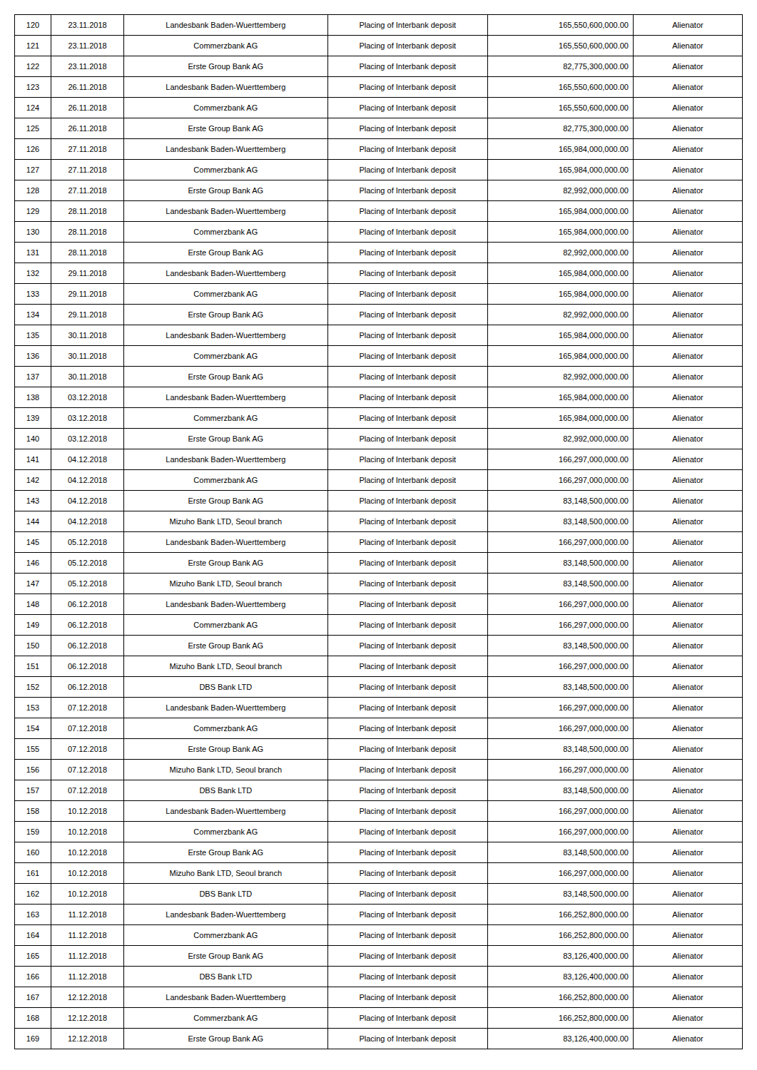| 120 | 23.11.2018 | Landesbank Baden-Wuerttemberg | Placing of Interbank deposit | 165,550,600,000.00 | Alienator |
| 121 | 23.11.2018 | Commerzbank AG | Placing of Interbank deposit | 165,550,600,000.00 | Alienator |
| 122 | 23.11.2018 | Erste Group Bank AG | Placing of Interbank deposit | 82,775,300,000.00 | Alienator |
| 123 | 26.11.2018 | Landesbank Baden-Wuerttemberg | Placing of Interbank deposit | 165,550,600,000.00 | Alienator |
| 124 | 26.11.2018 | Commerzbank AG | Placing of Interbank deposit | 165,550,600,000.00 | Alienator |
| 125 | 26.11.2018 | Erste Group Bank AG | Placing of Interbank deposit | 82,775,300,000.00 | Alienator |
| 126 | 27.11.2018 | Landesbank Baden-Wuerttemberg | Placing of Interbank deposit | 165,984,000,000.00 | Alienator |
| 127 | 27.11.2018 | Commerzbank AG | Placing of Interbank deposit | 165,984,000,000.00 | Alienator |
| 128 | 27.11.2018 | Erste Group Bank AG | Placing of Interbank deposit | 82,992,000,000.00 | Alienator |
| 129 | 28.11.2018 | Landesbank Baden-Wuerttemberg | Placing of Interbank deposit | 165,984,000,000.00 | Alienator |
| 130 | 28.11.2018 | Commerzbank AG | Placing of Interbank deposit | 165,984,000,000.00 | Alienator |
| 131 | 28.11.2018 | Erste Group Bank AG | Placing of Interbank deposit | 82,992,000,000.00 | Alienator |
| 132 | 29.11.2018 | Landesbank Baden-Wuerttemberg | Placing of Interbank deposit | 165,984,000,000.00 | Alienator |
| 133 | 29.11.2018 | Commerzbank AG | Placing of Interbank deposit | 165,984,000,000.00 | Alienator |
| 134 | 29.11.2018 | Erste Group Bank AG | Placing of Interbank deposit | 82,992,000,000.00 | Alienator |
| 135 | 30.11.2018 | Landesbank Baden-Wuerttemberg | Placing of Interbank deposit | 165,984,000,000.00 | Alienator |
| 136 | 30.11.2018 | Commerzbank AG | Placing of Interbank deposit | 165,984,000,000.00 | Alienator |
| 137 | 30.11.2018 | Erste Group Bank AG | Placing of Interbank deposit | 82,992,000,000.00 | Alienator |
| 138 | 03.12.2018 | Landesbank Baden-Wuerttemberg | Placing of Interbank deposit | 165,984,000,000.00 | Alienator |
| 139 | 03.12.2018 | Commerzbank AG | Placing of Interbank deposit | 165,984,000,000.00 | Alienator |
| 140 | 03.12.2018 | Erste Group Bank AG | Placing of Interbank deposit | 82,992,000,000.00 | Alienator |
| 141 | 04.12.2018 | Landesbank Baden-Wuerttemberg | Placing of Interbank deposit | 166,297,000,000.00 | Alienator |
| 142 | 04.12.2018 | Commerzbank AG | Placing of Interbank deposit | 166,297,000,000.00 | Alienator |
| 143 | 04.12.2018 | Erste Group Bank AG | Placing of Interbank deposit | 83,148,500,000.00 | Alienator |
| 144 | 04.12.2018 | Mizuho Bank LTD, Seoul branch | Placing of Interbank deposit | 83,148,500,000.00 | Alienator |
| 145 | 05.12.2018 | Landesbank Baden-Wuerttemberg | Placing of Interbank deposit | 166,297,000,000.00 | Alienator |
| 146 | 05.12.2018 | Erste Group Bank AG | Placing of Interbank deposit | 83,148,500,000.00 | Alienator |
| 147 | 05.12.2018 | Mizuho Bank LTD, Seoul branch | Placing of Interbank deposit | 83,148,500,000.00 | Alienator |
| 148 | 06.12.2018 | Landesbank Baden-Wuerttemberg | Placing of Interbank deposit | 166,297,000,000.00 | Alienator |
| 149 | 06.12.2018 | Commerzbank AG | Placing of Interbank deposit | 166,297,000,000.00 | Alienator |
| 150 | 06.12.2018 | Erste Group Bank AG | Placing of Interbank deposit | 83,148,500,000.00 | Alienator |
| 151 | 06.12.2018 | Mizuho Bank LTD, Seoul branch | Placing of Interbank deposit | 166,297,000,000.00 | Alienator |
| 152 | 06.12.2018 | DBS Bank LTD | Placing of Interbank deposit | 83,148,500,000.00 | Alienator |
| 153 | 07.12.2018 | Landesbank Baden-Wuerttemberg | Placing of Interbank deposit | 166,297,000,000.00 | Alienator |
| 154 | 07.12.2018 | Commerzbank AG | Placing of Interbank deposit | 166,297,000,000.00 | Alienator |
| 155 | 07.12.2018 | Erste Group Bank AG | Placing of Interbank deposit | 83,148,500,000.00 | Alienator |
| 156 | 07.12.2018 | Mizuho Bank LTD, Seoul branch | Placing of Interbank deposit | 166,297,000,000.00 | Alienator |
| 157 | 07.12.2018 | DBS Bank LTD | Placing of Interbank deposit | 83,148,500,000.00 | Alienator |
| 158 | 10.12.2018 | Landesbank Baden-Wuerttemberg | Placing of Interbank deposit | 166,297,000,000.00 | Alienator |
| 159 | 10.12.2018 | Commerzbank AG | Placing of Interbank deposit | 166,297,000,000.00 | Alienator |
| 160 | 10.12.2018 | Erste Group Bank AG | Placing of Interbank deposit | 83,148,500,000.00 | Alienator |
| 161 | 10.12.2018 | Mizuho Bank LTD, Seoul branch | Placing of Interbank deposit | 166,297,000,000.00 | Alienator |
| 162 | 10.12.2018 | DBS Bank LTD | Placing of Interbank deposit | 83,148,500,000.00 | Alienator |
| 163 | 11.12.2018 | Landesbank Baden-Wuerttemberg | Placing of Interbank deposit | 166,252,800,000.00 | Alienator |
| 164 | 11.12.2018 | Commerzbank AG | Placing of Interbank deposit | 166,252,800,000.00 | Alienator |
| 165 | 11.12.2018 | Erste Group Bank AG | Placing of Interbank deposit | 83,126,400,000.00 | Alienator |
| 166 | 11.12.2018 | DBS Bank LTD | Placing of Interbank deposit | 83,126,400,000.00 | Alienator |
| 167 | 12.12.2018 | Landesbank Baden-Wuerttemberg | Placing of Interbank deposit | 166,252,800,000.00 | Alienator |
| 168 | 12.12.2018 | Commerzbank AG | Placing of Interbank deposit | 166,252,800,000.00 | Alienator |
| 169 | 12.12.2018 | Erste Group Bank AG | Placing of Interbank deposit | 83,126,400,000.00 | Alienator |